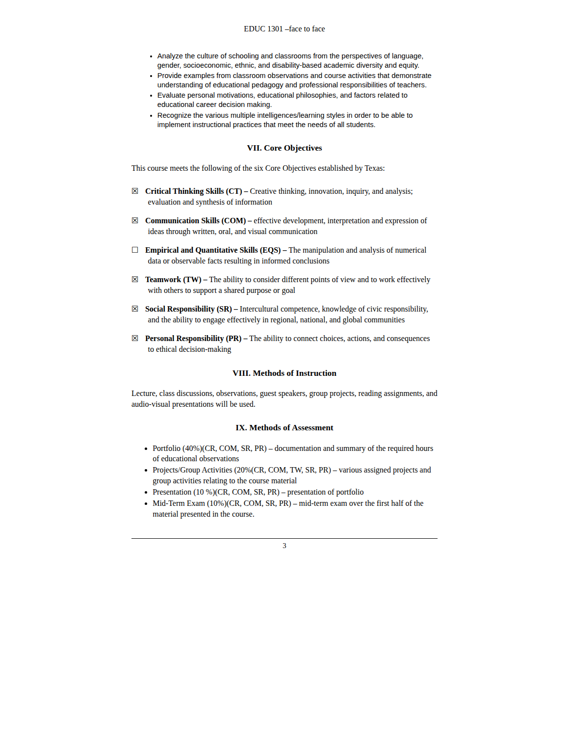EDUC 1301 –face to face
Analyze the culture of schooling and classrooms from the perspectives of language, gender, socioeconomic, ethnic, and disability-based academic diversity and equity.
Provide examples from classroom observations and course activities that demonstrate understanding of educational pedagogy and professional responsibilities of teachers.
Evaluate personal motivations, educational philosophies, and factors related to educational career decision making.
Recognize the various multiple intelligences/learning styles in order to be able to implement instructional practices that meet the needs of all students.
VII. Core Objectives
This course meets the following of the six Core Objectives established by Texas:
☒Critical Thinking Skills (CT) – Creative thinking, innovation, inquiry, and analysis; evaluation and synthesis of information
☒Communication Skills (COM) – effective development, interpretation and expression of ideas through written, oral, and visual communication
☐Empirical and Quantitative Skills (EQS) – The manipulation and analysis of numerical data or observable facts resulting in informed conclusions
☒Teamwork (TW) – The ability to consider different points of view and to work effectively with others to support a shared purpose or goal
☒Social Responsibility (SR) – Intercultural competence, knowledge of civic responsibility, and the ability to engage effectively in regional, national, and global communities
☒Personal Responsibility (PR) – The ability to connect choices, actions, and consequences to ethical decision-making
VIII. Methods of Instruction
Lecture, class discussions, observations, guest speakers, group projects, reading assignments, and audio-visual presentations will be used.
IX. Methods of Assessment
Portfolio (40%)(CR, COM, SR, PR) – documentation and summary of the required hours of educational observations
Projects/Group Activities (20%(CR, COM, TW, SR, PR) – various assigned projects and group activities relating to the course material
Presentation (10 %)(CR, COM, SR, PR) – presentation of portfolio
Mid-Term Exam (10%)(CR, COM, SR, PR) – mid-term exam over the first half of the material presented in the course.
3